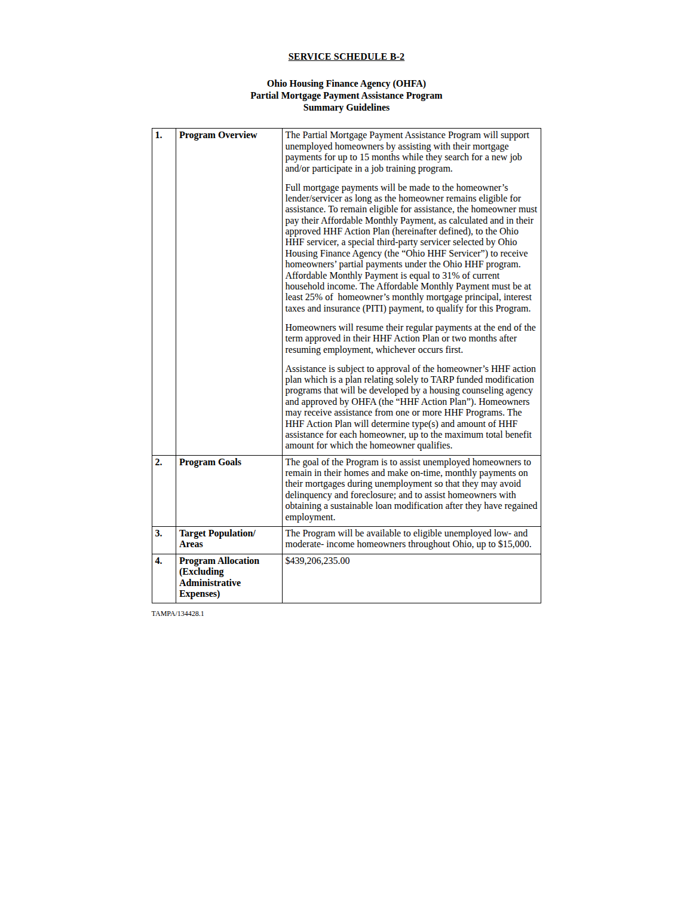SERVICE SCHEDULE B-2
Ohio Housing Finance Agency (OHFA)
Partial Mortgage Payment Assistance Program
Summary Guidelines
| 1. | Program Overview | The Partial Mortgage Payment Assistance Program will support unemployed homeowners by assisting with their mortgage payments for up to 15 months while they search for a new job and/or participate in a job training program. Full mortgage payments will be made to the homeowner’s lender/servicer as long as the homeowner remains eligible for assistance. To remain eligible for assistance, the homeowner must pay their Affordable Monthly Payment, as calculated and in their approved HHF Action Plan (hereinafter defined), to the Ohio HHF servicer, a special third-party servicer selected by Ohio Housing Finance Agency (the “Ohio HHF Servicer”) to receive homeowners’ partial payments under the Ohio HHF program. Affordable Monthly Payment is equal to 31% of current household income. The Affordable Monthly Payment must be at least 25% of homeowner’s monthly mortgage principal, interest taxes and insurance (PITI) payment, to qualify for this Program. Homeowners will resume their regular payments at the end of the term approved in their HHF Action Plan or two months after resuming employment, whichever occurs first. Assistance is subject to approval of the homeowner’s HHF action plan which is a plan relating solely to TARP funded modification programs that will be developed by a housing counseling agency and approved by OHFA (the “HHF Action Plan”). Homeowners may receive assistance from one or more HHF Programs. The HHF Action Plan will determine type(s) and amount of HHF assistance for each homeowner, up to the maximum total benefit amount for which the homeowner qualifies. |
| 2. | Program Goals | The goal of the Program is to assist unemployed homeowners to remain in their homes and make on-time, monthly payments on their mortgages during unemployment so that they may avoid delinquency and foreclosure; and to assist homeowners with obtaining a sustainable loan modification after they have regained employment. |
| 3. | Target Population/ Areas | The Program will be available to eligible unemployed low- and moderate- income homeowners throughout Ohio, up to $15,000. |
| 4. | Program Allocation (Excluding Administrative Expenses) | $439,206,235.00 |
TAMPA/134428.1